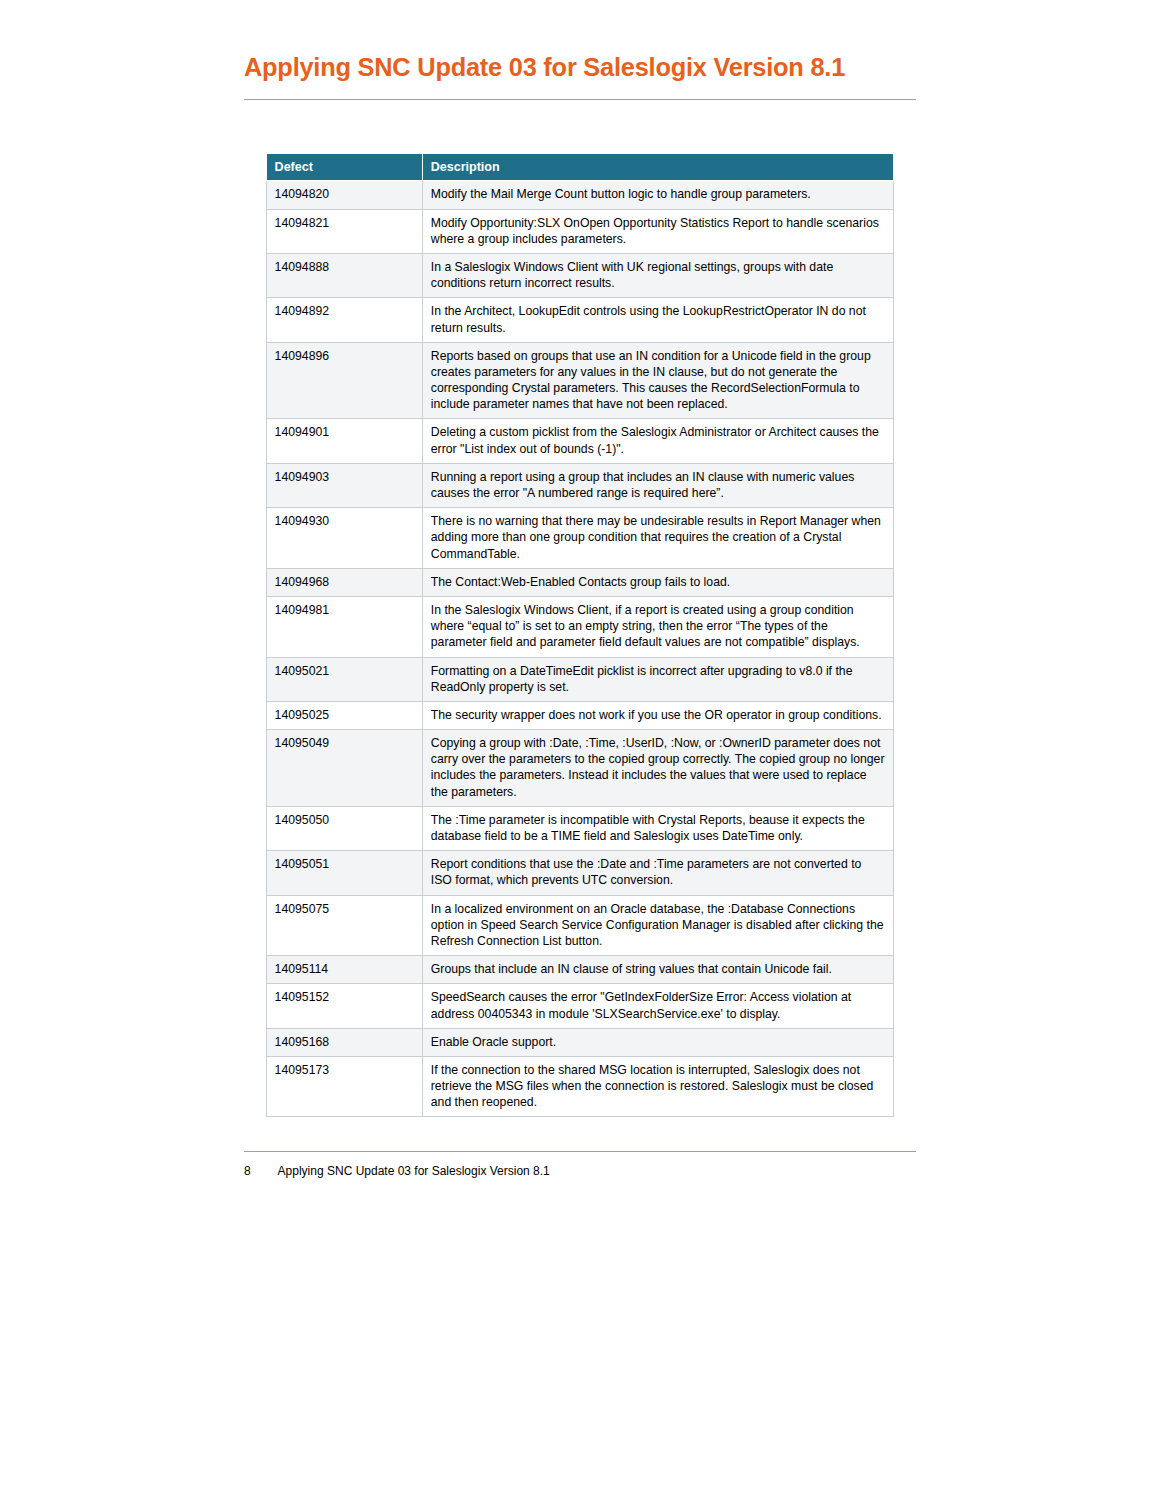Applying SNC Update 03 for Saleslogix Version 8.1
| Defect | Description |
| --- | --- |
| 14094820 | Modify the Mail Merge Count button logic to handle group parameters. |
| 14094821 | Modify Opportunity:SLX OnOpen Opportunity Statistics Report to handle scenarios where a group includes parameters. |
| 14094888 | In a Saleslogix Windows Client with UK regional settings, groups with date conditions return incorrect results. |
| 14094892 | In the Architect, LookupEdit controls using the LookupRestrictOperator IN do not return results. |
| 14094896 | Reports based on groups that use an IN condition for a Unicode field in the group creates parameters for any values in the IN clause, but do not generate the corresponding Crystal parameters. This causes the RecordSelectionFormula to include parameter names that have not been replaced. |
| 14094901 | Deleting a custom picklist from the Saleslogix Administrator or Architect causes the error "List index out of bounds (-1)". |
| 14094903 | Running a report using a group that includes an IN clause with numeric values causes the error "A numbered range is required here”. |
| 14094930 | There is no warning that there may be undesirable results in Report Manager when adding more than one group condition that requires the creation of a Crystal CommandTable. |
| 14094968 | The Contact:Web-Enabled Contacts group fails to load. |
| 14094981 | In the Saleslogix Windows Client, if a report is created using a group condition where “equal to” is set to an empty string, then the error “The types of the parameter field and parameter field default values are not compatible” displays. |
| 14095021 | Formatting on a DateTimeEdit picklist is incorrect after upgrading to v8.0 if the ReadOnly property is set. |
| 14095025 | The security wrapper does not work if you use the OR operator in group conditions. |
| 14095049 | Copying a group with :Date, :Time, :UserID, :Now, or :OwnerID parameter does not carry over the parameters to the copied group correctly. The copied group no longer includes the parameters. Instead it includes the values that were used to replace the parameters. |
| 14095050 | The :Time parameter is incompatible with Crystal Reports, beause it expects the database field to be a TIME field and Saleslogix uses DateTime only. |
| 14095051 | Report conditions that use the :Date and :Time parameters are not converted to ISO format, which prevents UTC conversion. |
| 14095075 | In a localized environment on an Oracle database, the :Database Connections option in Speed Search Service Configuration Manager is disabled after clicking the Refresh Connection List button. |
| 14095114 | Groups that include an IN clause of string values that contain Unicode fail. |
| 14095152 | SpeedSearch causes the error "GetIndexFolderSize Error: Access violation at address 00405343 in module 'SLXSearchService.exe' to display. |
| 14095168 | Enable Oracle support. |
| 14095173 | If the connection to the shared MSG location is interrupted, Saleslogix does not retrieve the MSG files when the connection is restored. Saleslogix must be closed and then reopened. |
8 Applying SNC Update 03 for Saleslogix Version 8.1